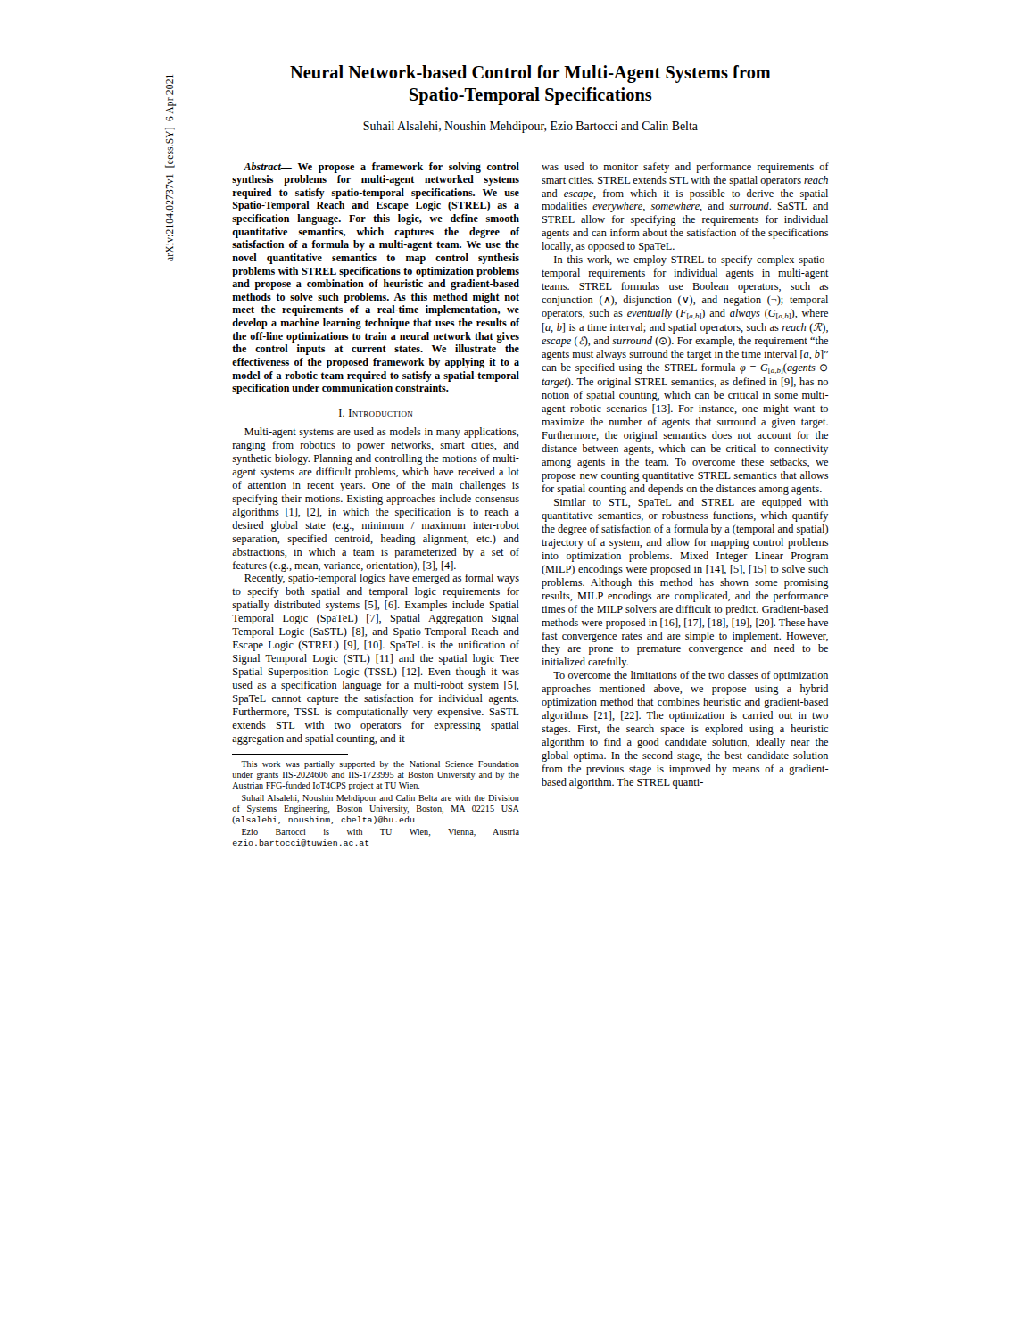arXiv:2104.02737v1 [eess.SY] 6 Apr 2021
Neural Network-based Control for Multi-Agent Systems from
Spatio-Temporal Specifications
Suhail Alsalehi, Noushin Mehdipour, Ezio Bartocci and Calin Belta
Abstract— We propose a framework for solving control synthesis problems for multi-agent networked systems required to satisfy spatio-temporal specifications. We use Spatio-Temporal Reach and Escape Logic (STREL) as a specification language. For this logic, we define smooth quantitative semantics, which captures the degree of satisfaction of a formula by a multi-agent team. We use the novel quantitative semantics to map control synthesis problems with STREL specifications to optimization problems and propose a combination of heuristic and gradient-based methods to solve such problems. As this method might not meet the requirements of a real-time implementation, we develop a machine learning technique that uses the results of the off-line optimizations to train a neural network that gives the control inputs at current states. We illustrate the effectiveness of the proposed framework by applying it to a model of a robotic team required to satisfy a spatial-temporal specification under communication constraints.
I. Introduction
Multi-agent systems are used as models in many applications, ranging from robotics to power networks, smart cities, and synthetic biology. Planning and controlling the motions of multi-agent systems are difficult problems, which have received a lot of attention in recent years. One of the main challenges is specifying their motions. Existing approaches include consensus algorithms [1], [2], in which the specification is to reach a desired global state (e.g., minimum / maximum inter-robot separation, specified centroid, heading alignment, etc.) and abstractions, in which a team is parameterized by a set of features (e.g., mean, variance, orientation), [3], [4].
Recently, spatio-temporal logics have emerged as formal ways to specify both spatial and temporal logic requirements for spatially distributed systems [5], [6]. Examples include Spatial Temporal Logic (SpaTeL) [7], Spatial Aggregation Signal Temporal Logic (SaSTL) [8], and Spatio-Temporal Reach and Escape Logic (STREL) [9], [10]. SpaTeL is the unification of Signal Temporal Logic (STL) [11] and the spatial logic Tree Spatial Superposition Logic (TSSL) [12]. Even though it was used as a specification language for a multi-robot system [5], SpaTeL cannot capture the satisfaction for individual agents. Furthermore, TSSL is computationally very expensive. SaSTL extends STL with two operators for expressing spatial aggregation and spatial counting, and it
This work was partially supported by the National Science Foundation under grants IIS-2024606 and IIS-1723995 at Boston University and by the Austrian FFG-funded IoT4CPS project at TU Wien.
Suhail Alsalehi, Noushin Mehdipour and Calin Belta are with the Division of Systems Engineering, Boston University, Boston, MA 02215 USA (alsalehi, noushinm, cbelta)@bu.edu
Ezio Bartocci is with TU Wien, Vienna, Austria ezio.bartocci@tuwien.ac.at
was used to monitor safety and performance requirements of smart cities. STREL extends STL with the spatial operators reach and escape, from which it is possible to derive the spatial modalities everywhere, somewhere, and surround. SaSTL and STREL allow for specifying the requirements for individual agents and can inform about the satisfaction of the specifications locally, as opposed to SpaTeL.
In this work, we employ STREL to specify complex spatio-temporal requirements for individual agents in multi-agent teams. STREL formulas use Boolean operators, such as conjunction (∧), disjunction (∨), and negation (¬); temporal operators, such as eventually (F[a,b]) and always (G[a,b]), where [a, b] is a time interval; and spatial operators, such as reach (ℛ), escape (ℰ), and surround (⊙). For example, the requirement “the agents must always surround the target in the time interval [a, b]” can be specified using the STREL formula φ = G[a,b](agents ⊙ target). The original STREL semantics, as defined in [9], has no notion of spatial counting, which can be critical in some multi-agent robotic scenarios [13]. For instance, one might want to maximize the number of agents that surround a given target. Furthermore, the original semantics does not account for the distance between agents, which can be critical to connectivity among agents in the team. To overcome these setbacks, we propose new counting quantitative STREL semantics that allows for spatial counting and depends on the distances among agents.
Similar to STL, SpaTeL and STREL are equipped with quantitative semantics, or robustness functions, which quantify the degree of satisfaction of a formula by a (temporal and spatial) trajectory of a system, and allow for mapping control problems into optimization problems. Mixed Integer Linear Program (MILP) encodings were proposed in [14], [5], [15] to solve such problems. Although this method has shown some promising results, MILP encodings are complicated, and the performance times of the MILP solvers are difficult to predict. Gradient-based methods were proposed in [16], [17], [18], [19], [20]. These have fast convergence rates and are simple to implement. However, they are prone to premature convergence and need to be initialized carefully.
To overcome the limitations of the two classes of optimization approaches mentioned above, we propose using a hybrid optimization method that combines heuristic and gradient-based algorithms [21], [22]. The optimization is carried out in two stages. First, the search space is explored using a heuristic algorithm to find a good candidate solution, ideally near the global optima. In the second stage, the best candidate solution from the previous stage is improved by means of a gradient-based algorithm. The STREL quanti-